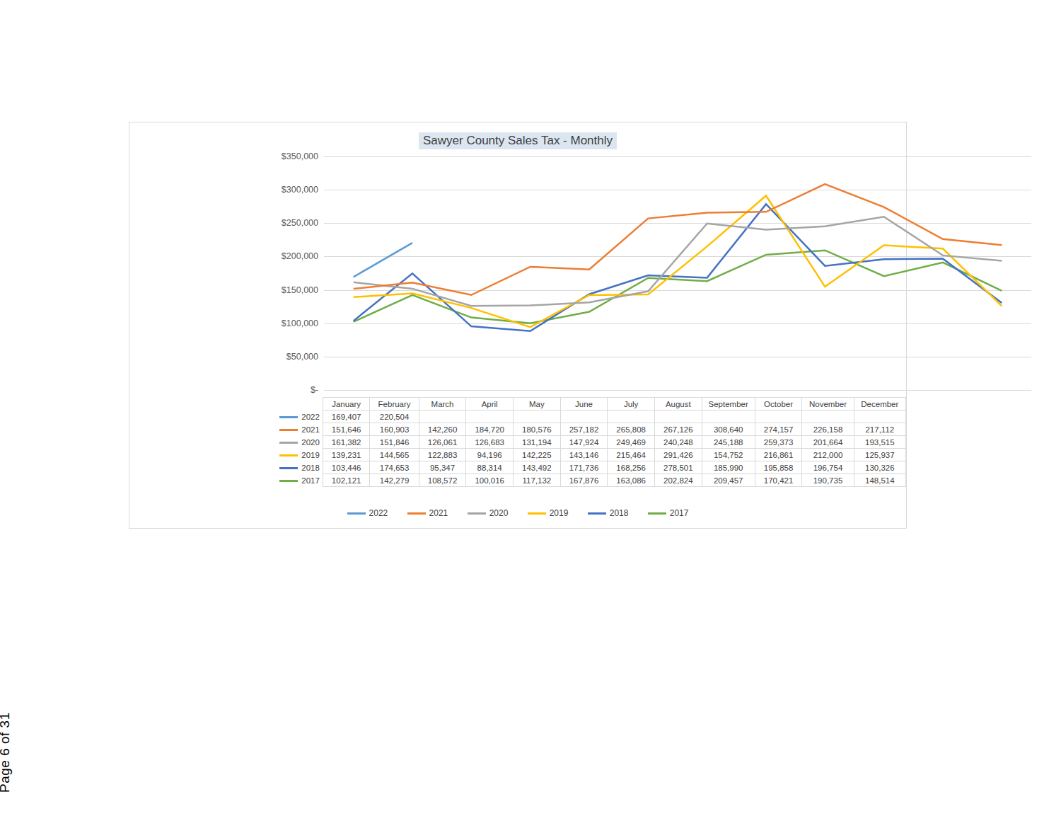Page 6 of 31
Sawyer County Sales Tax - Monthly
$350,000
$300,000
$250,000
$200,000
$150,000
$100,000
$50,000
$-
| | January | February | March | April | May | June | July | August | September | October | November | December |
| --- | --- | --- | --- | --- | --- | --- | --- | --- | --- | --- | --- | --- |
| 2022 | 169,407 | 220,504 | | | | | | | | | | |
| 2021 | 151,646 | 160,903 | 142,260 | 184,720 | 180,576 | 257,182 | 265,808 | 267,126 | 308,640 | 274,157 | 226,158 | 217,112 |
| 2020 | 161,382 | 151,846 | 126,061 | 126,683 | 131,194 | 147,924 | 249,469 | 240,248 | 245,188 | 259,373 | 201,664 | 193,515 |
| 2019 | 139,231 | 144,565 | 122,883 | 94,196 | 142,225 | 143,146 | 215,464 | 291,426 | 154,752 | 216,861 | 212,000 | 125,937 |
| 2018 | 103,446 | 174,653 | 95,347 | 88,314 | 143,492 | 171,736 | 168,256 | 278,501 | 185,990 | 195,858 | 196,754 | 130,326 |
| 2017 | 102,121 | 142,279 | 108,572 | 100,016 | 117,132 | 167,876 | 163,086 | 202,824 | 209,457 | 170,421 | 190,735 | 148,514 |
2022 2021 2020 2019 2018 2017